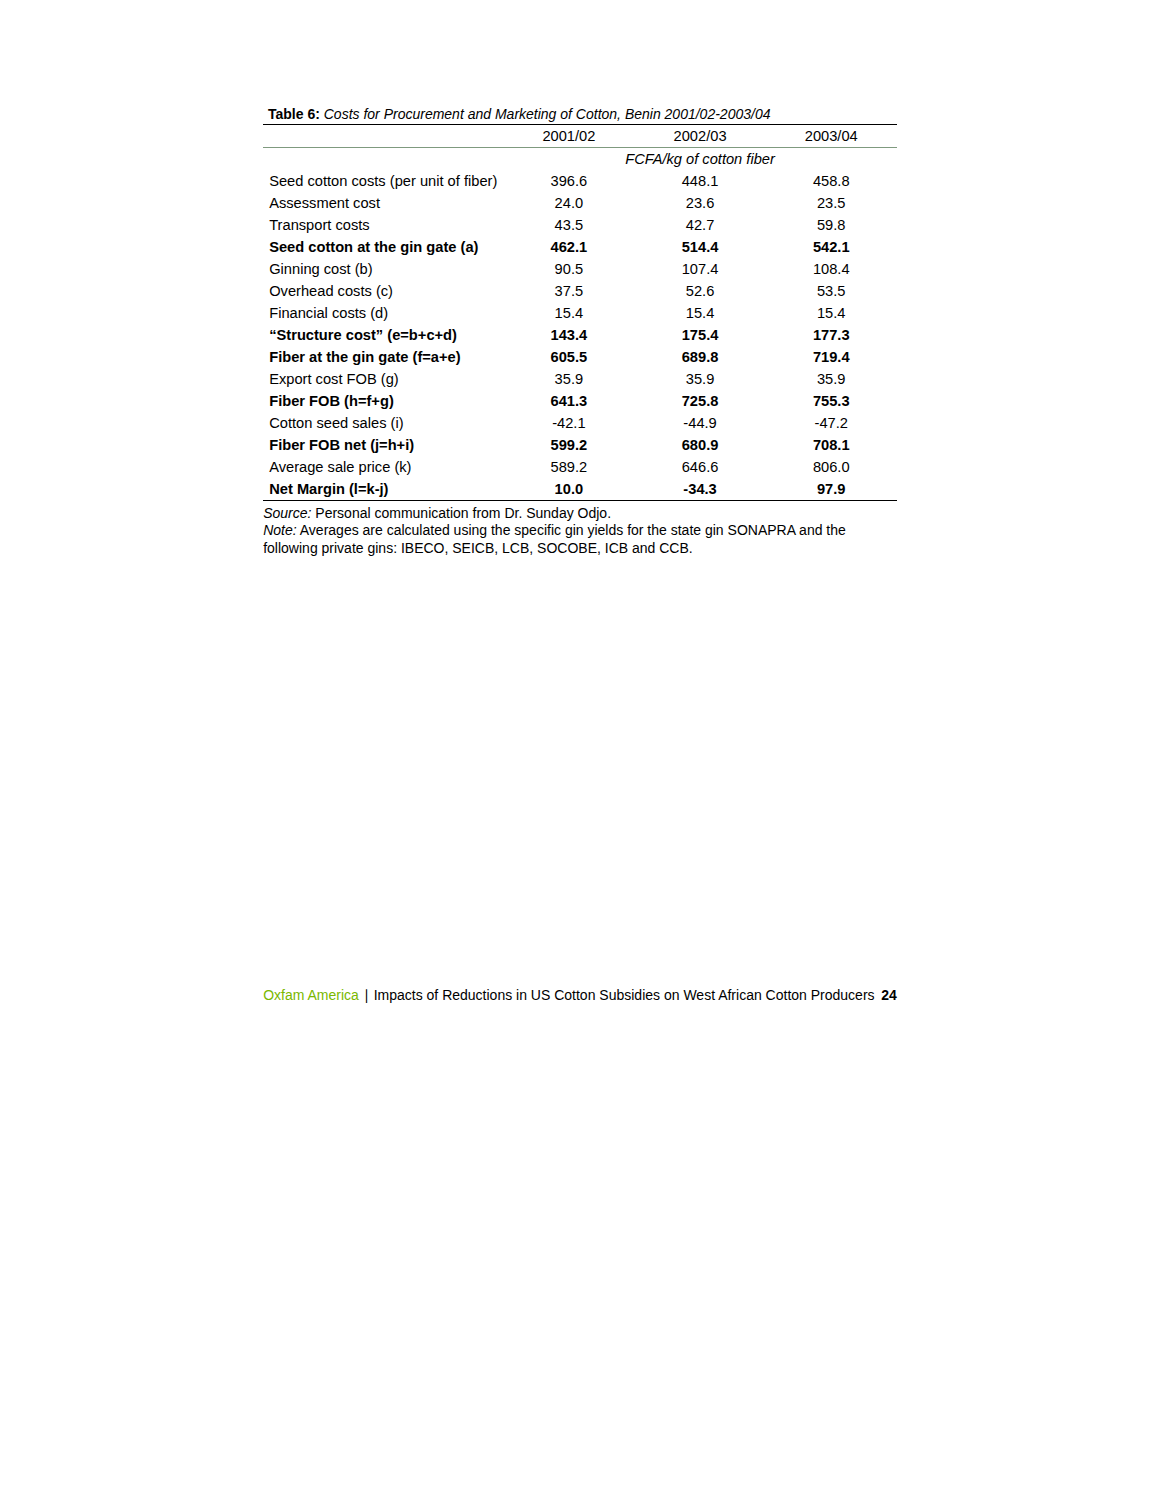Table 6: Costs for Procurement and Marketing of Cotton, Benin 2001/02-2003/04
| | 2001/02 | 2002/03 | 2003/04 |
| | FCFA/kg of cotton fiber |
| Seed cotton costs (per unit of fiber) | 396.6 | 448.1 | 458.8 |
| Assessment cost | 24.0 | 23.6 | 23.5 |
| Transport costs | 43.5 | 42.7 | 59.8 |
| Seed cotton at the gin gate (a) | 462.1 | 514.4 | 542.1 |
| Ginning cost (b) | 90.5 | 107.4 | 108.4 |
| Overhead costs (c) | 37.5 | 52.6 | 53.5 |
| Financial costs (d) | 15.4 | 15.4 | 15.4 |
| “Structure cost” (e=b+c+d) | 143.4 | 175.4 | 177.3 |
| Fiber at the gin gate (f=a+e) | 605.5 | 689.8 | 719.4 |
| Export cost FOB (g) | 35.9 | 35.9 | 35.9 |
| Fiber FOB (h=f+g) | 641.3 | 725.8 | 755.3 |
| Cotton seed sales (i) | -42.1 | -44.9 | -47.2 |
| Fiber FOB net (j=h+i) | 599.2 | 680.9 | 708.1 |
| Average sale price (k) | 589.2 | 646.6 | 806.0 |
| Net Margin (l=k-j) | 10.0 | -34.3 | 97.9 |
Source: Personal communication from Dr. Sunday Odjo.
Note: Averages are calculated using the specific gin yields for the state gin SONAPRA and the following private gins: IBECO, SEICB, LCB, SOCOBE, ICB and CCB.
Oxfam America ∣ Impacts of Reductions in US Cotton Subsidies on West African Cotton Producers 24